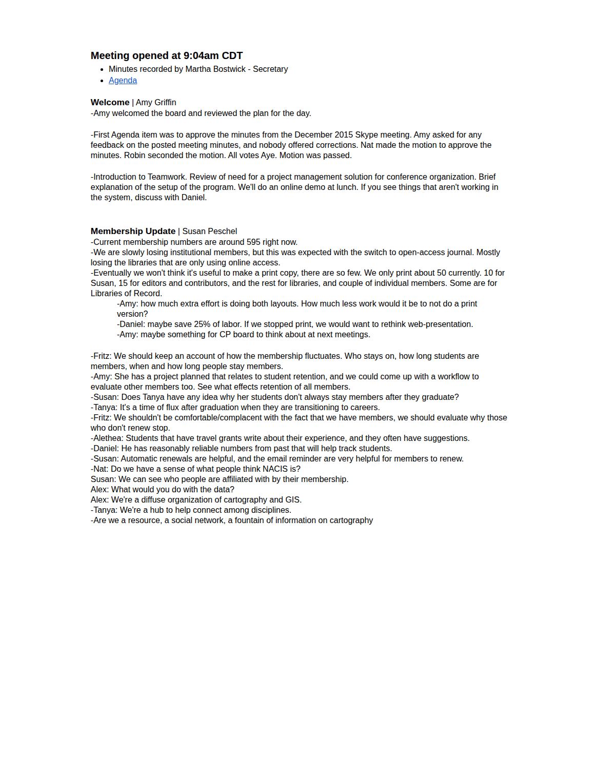Meeting opened at 9:04am CDT
Minutes recorded by Martha Bostwick - Secretary
Agenda
Welcome | Amy Griffin
-Amy welcomed the board and reviewed the plan for the day.
-First Agenda item was to approve the minutes from the December 2015 Skype meeting. Amy asked for any feedback on the posted meeting minutes, and nobody offered corrections. Nat made the motion to approve the minutes. Robin seconded the motion. All votes Aye. Motion was passed.
-Introduction to Teamwork. Review of need for a project management solution for conference organization. Brief explanation of the setup of the program. We'll do an online demo at lunch. If you see things that aren't working in the system, discuss with Daniel.
Membership Update | Susan Peschel
-Current membership numbers are around 595 right now.
-We are slowly losing institutional members, but this was expected with the switch to open-access journal. Mostly losing the libraries that are only using online access.
-Eventually we won't think it's useful to make a print copy, there are so few. We only print about 50 currently. 10 for Susan, 15 for editors and contributors, and the rest for libraries, and couple of individual members. Some are for Libraries of Record.
-Amy: how much extra effort is doing both layouts. How much less work would it be to not do a print version?
-Daniel: maybe save 25% of labor. If we stopped print, we would want to rethink web-presentation.
-Amy: maybe something for CP board to think about at next meetings.
-Fritz: We should keep an account of how the membership fluctuates. Who stays on, how long students are members, when and how long people stay members.
-Amy: She has a project planned that relates to student retention, and we could come up with a workflow to evaluate other members too. See what effects retention of all members.
-Susan: Does Tanya have any idea why her students don't always stay members after they graduate?
-Tanya: It's a time of flux after graduation when they are transitioning to careers.
-Fritz: We shouldn't be comfortable/complacent with the fact that we have members, we should evaluate why those who don't renew stop.
-Alethea: Students that have travel grants write about their experience, and they often have suggestions.
-Daniel: He has reasonably reliable numbers from past that will help track students.
-Susan: Automatic renewals are helpful, and the email reminder are very helpful for members to renew.
-Nat: Do we have a sense of what people think NACIS is?
Susan: We can see who people are affiliated with by their membership.
Alex: What would you do with the data?
Alex: We're a diffuse organization of cartography and GIS.
-Tanya: We're a hub to help connect among disciplines.
-Are we a resource, a social network, a fountain of information on cartography